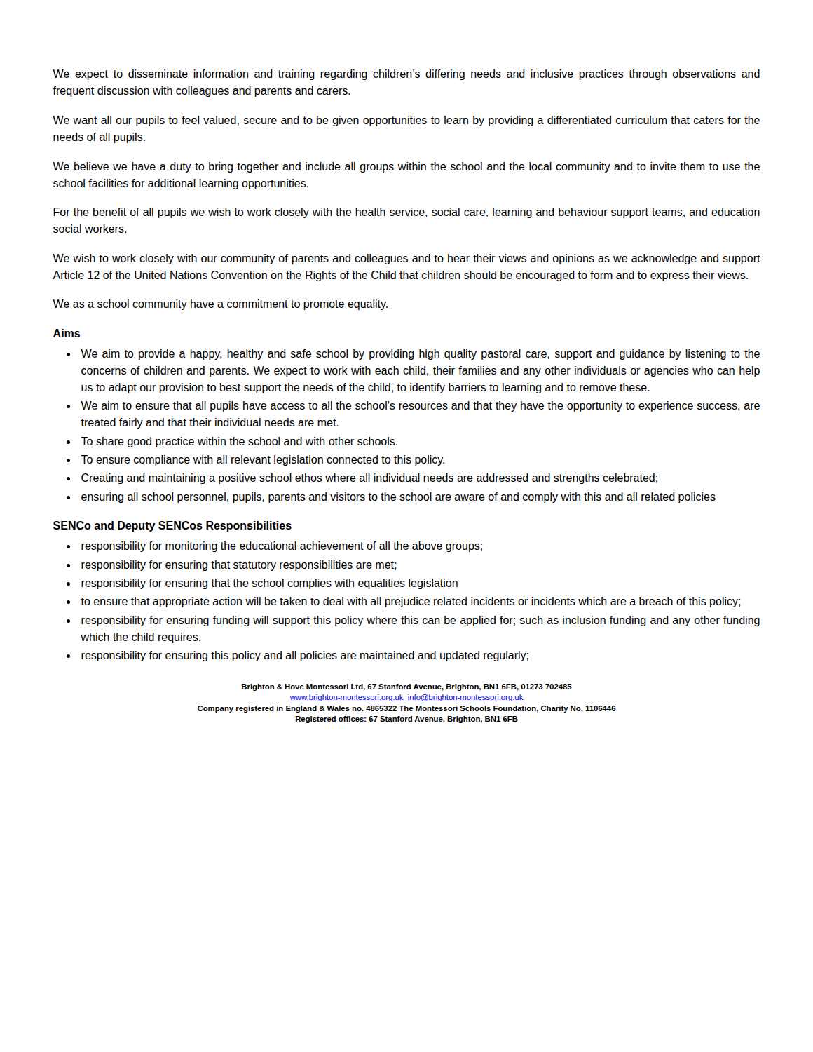We expect to disseminate information and training regarding children’s differing needs and inclusive practices through observations and frequent discussion with colleagues and parents and carers.
We want all our pupils to feel valued, secure and to be given opportunities to learn by providing a differentiated curriculum that caters for the needs of all pupils.
We believe we have a duty to bring together and include all groups within the school and the local community and to invite them to use the school facilities for additional learning opportunities.
For the benefit of all pupils we wish to work closely with the health service, social care, learning and behaviour support teams, and education social workers.
We wish to work closely with our community of parents and colleagues and to hear their views and opinions as we acknowledge and support Article 12 of the United Nations Convention on the Rights of the Child that children should be encouraged to form and to express their views.
We as a school community have a commitment to promote equality.
Aims
We aim to provide a happy, healthy and safe school by providing high quality pastoral care, support and guidance by listening to the concerns of children and parents. We expect to work with each child, their families and any other individuals or agencies who can help us to adapt our provision to best support the needs of the child, to identify barriers to learning and to remove these.
We aim to ensure that all pupils have access to all the school's resources and that they have the opportunity to experience success, are treated fairly and that their individual needs are met.
To share good practice within the school and with other schools.
To ensure compliance with all relevant legislation connected to this policy.
Creating and maintaining a positive school ethos where all individual needs are addressed and strengths celebrated;
ensuring all school personnel, pupils, parents and visitors to the school are aware of and comply with this and all related policies
SENCo and Deputy SENCos Responsibilities
responsibility for monitoring the educational achievement of all the above groups;
responsibility for ensuring that statutory responsibilities are met;
responsibility for ensuring that the school complies with equalities legislation
to ensure that appropriate action will be taken to deal with all prejudice related incidents or incidents which are a breach of this policy;
responsibility for ensuring funding will support this policy where this can be applied for; such as inclusion funding and any other funding which the child requires.
responsibility for ensuring this policy and all policies are maintained and updated regularly;
Brighton & Hove Montessori Ltd, 67 Stanford Avenue, Brighton, BN1 6FB, 01273 702485
www.brighton-montessori.org.uk info@brighton-montessori.org.uk
Company registered in England & Wales no. 4865322 The Montessori Schools Foundation, Charity No. 1106446
Registered offices: 67 Stanford Avenue, Brighton, BN1 6FB